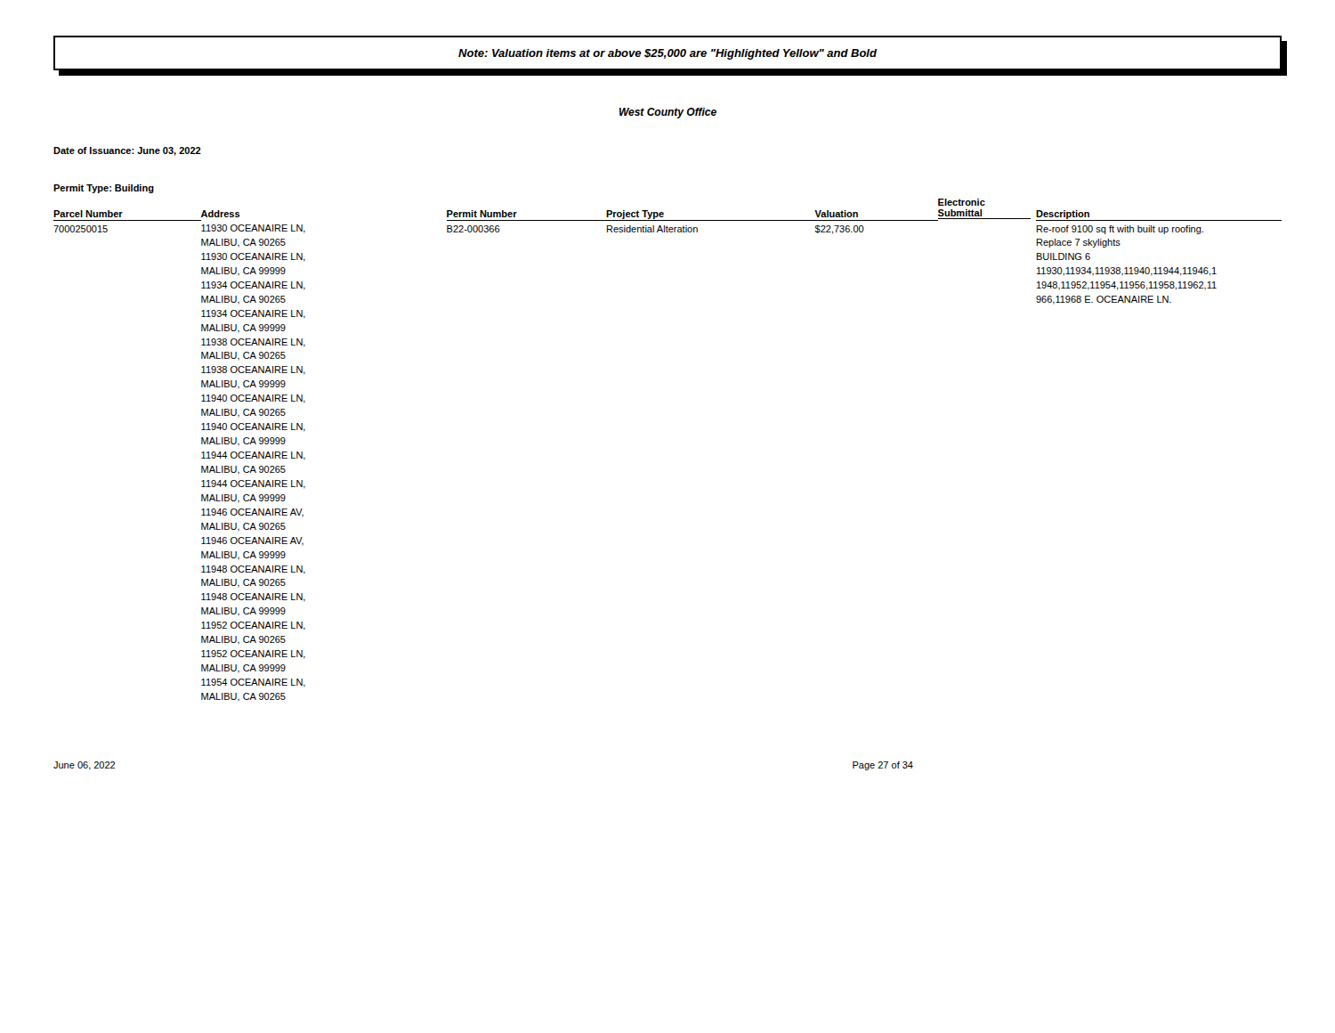Note: Valuation items at or above $25,000 are "Highlighted Yellow" and Bold
West County Office
Date of Issuance: June 03, 2022
Permit Type: Building
| Parcel Number | Address | Permit Number | Project Type | Valuation | Electronic Submittal | Description |
| --- | --- | --- | --- | --- | --- | --- |
| 7000250015 | 11930 OCEANAIRE LN, MALIBU, CA 90265 11930 OCEANAIRE LN, MALIBU, CA 99999 11934 OCEANAIRE LN, MALIBU, CA 90265 11934 OCEANAIRE LN, MALIBU, CA 99999 11938 OCEANAIRE LN, MALIBU, CA 90265 11938 OCEANAIRE LN, MALIBU, CA 99999 11940 OCEANAIRE LN, MALIBU, CA 90265 11940 OCEANAIRE LN, MALIBU, CA 99999 11944 OCEANAIRE LN, MALIBU, CA 90265 11944 OCEANAIRE LN, MALIBU, CA 99999 11946 OCEANAIRE AV, MALIBU, CA 90265 11946 OCEANAIRE AV, MALIBU, CA 99999 11948 OCEANAIRE LN, MALIBU, CA 90265 11948 OCEANAIRE LN, MALIBU, CA 99999 11952 OCEANAIRE LN, MALIBU, CA 90265 11952 OCEANAIRE LN, MALIBU, CA 99999 11954 OCEANAIRE LN, MALIBU, CA 90265 | B22-000366 | Residential Alteration | $22,736.00 | | Re-roof 9100 sq ft with built up roofing. Replace 7 skylights BUILDING 6 11930,11934,11938,11940,11944,11946,1 1948,11952,11954,11956,11958,11962,11 966,11968 E. OCEANAIRE LN. |
June 06, 2022
Page 27 of 34